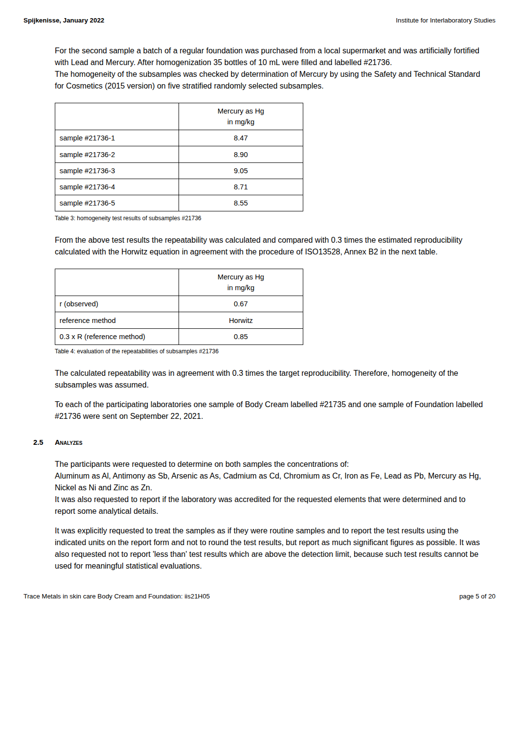Spijkenisse, January 2022
Institute for Interlaboratory Studies
For the second sample a batch of a regular foundation was purchased from a local supermarket and was artificially fortified with Lead and Mercury. After homogenization 35 bottles of 10 mL were filled and labelled #21736.
The homogeneity of the subsamples was checked by determination of Mercury by using the Safety and Technical Standard for Cosmetics (2015 version) on five stratified randomly selected subsamples.
| | Mercury as Hg in mg/kg |
| --- | --- |
| sample #21736-1 | 8.47 |
| sample #21736-2 | 8.90 |
| sample #21736-3 | 9.05 |
| sample #21736-4 | 8.71 |
| sample #21736-5 | 8.55 |
Table 3: homogeneity test results of subsamples #21736
From the above test results the repeatability was calculated and compared with 0.3 times the estimated reproducibility calculated with the Horwitz equation in agreement with the procedure of ISO13528, Annex B2 in the next table.
| | Mercury as Hg in mg/kg |
| --- | --- |
| r (observed) | 0.67 |
| reference method | Horwitz |
| 0.3 x R (reference method) | 0.85 |
Table 4: evaluation of the repeatabilities of subsamples #21736
The calculated repeatability was in agreement with 0.3 times the target reproducibility. Therefore, homogeneity of the subsamples was assumed.
To each of the participating laboratories one sample of Body Cream labelled #21735 and one sample of Foundation labelled #21736 were sent on September 22, 2021.
2.5 Analyzes
The participants were requested to determine on both samples the concentrations of:
Aluminum as Al, Antimony as Sb, Arsenic as As, Cadmium as Cd, Chromium as Cr, Iron as Fe, Lead as Pb, Mercury as Hg, Nickel as Ni and Zinc as Zn.
It was also requested to report if the laboratory was accredited for the requested elements that were determined and to report some analytical details.
It was explicitly requested to treat the samples as if they were routine samples and to report the test results using the indicated units on the report form and not to round the test results, but report as much significant figures as possible. It was also requested not to report 'less than' test results which are above the detection limit, because such test results cannot be used for meaningful statistical evaluations.
Trace Metals in skin care Body Cream and Foundation: iis21H05
page 5 of 20